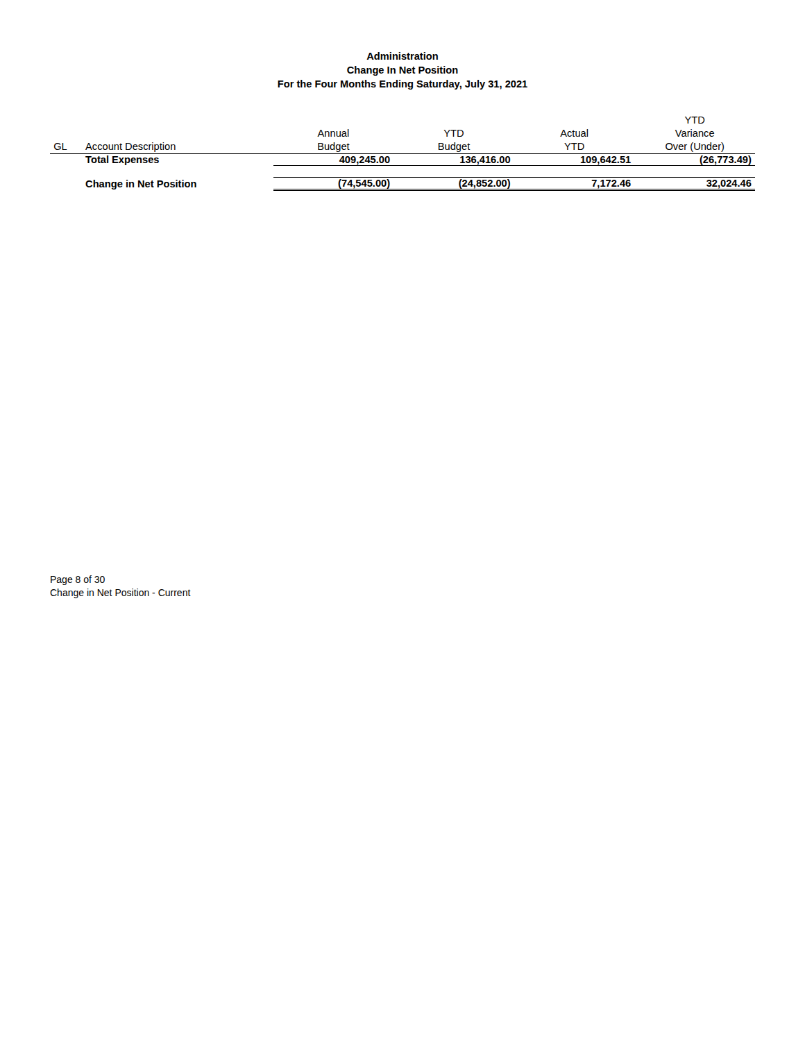Administration
Change In Net Position
For the Four Months Ending Saturday, July 31, 2021
| | | | | | YTD |
| --- | --- | --- | --- | --- | --- |
| | | Annual | YTD | Actual | Variance |
| GL | Account Description | Budget | Budget | YTD | Over (Under) |
| | Total Expenses | 409,245.00 | 136,416.00 | 109,642.51 | (26,773.49) |
| | Change in Net Position | (74,545.00) | (24,852.00) | 7,172.46 | 32,024.46 |
Page 8 of 30
Change in Net Position - Current